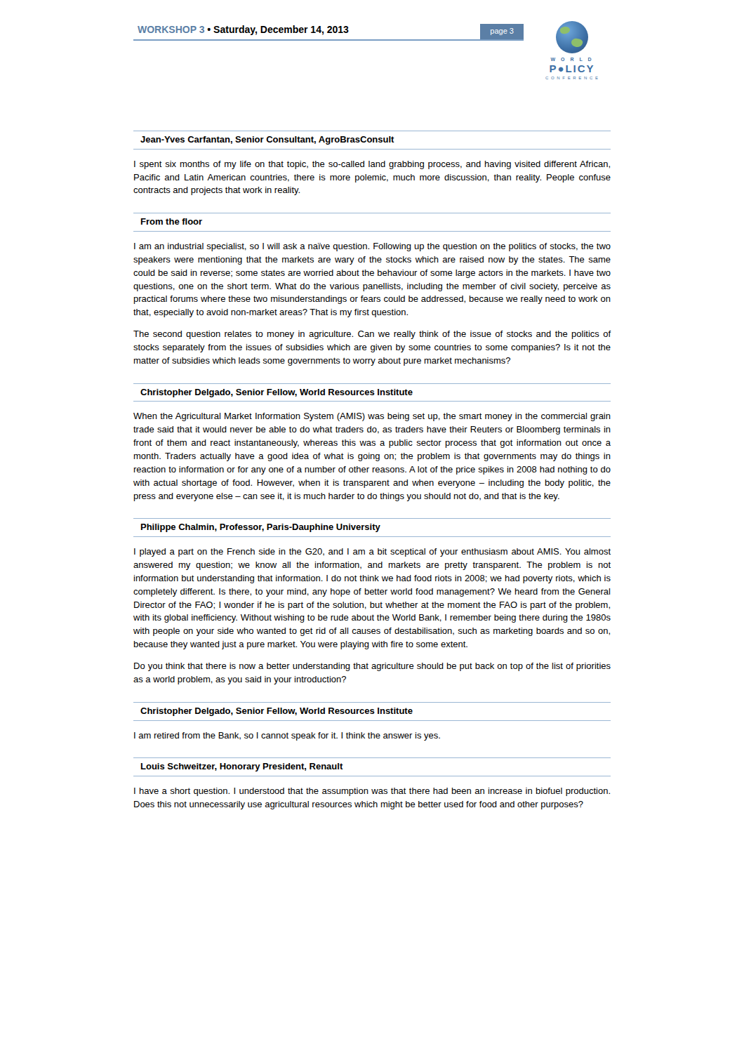WORKSHOP 3 • Saturday, December 14, 2013
page 3
W O R L D
P●LICY
C O N F E R E N C E
Jean-Yves Carfantan, Senior Consultant, AgroBrasConsult
I spent six months of my life on that topic, the so-called land grabbing process, and having visited different African, Pacific and Latin American countries, there is more polemic, much more discussion, than reality. People confuse contracts and projects that work in reality.
From the floor
I am an industrial specialist, so I will ask a naïve question. Following up the question on the politics of stocks, the two speakers were mentioning that the markets are wary of the stocks which are raised now by the states. The same could be said in reverse; some states are worried about the behaviour of some large actors in the markets. I have two questions, one on the short term. What do the various panellists, including the member of civil society, perceive as practical forums where these two misunderstandings or fears could be addressed, because we really need to work on that, especially to avoid non-market areas? That is my first question.
The second question relates to money in agriculture. Can we really think of the issue of stocks and the politics of stocks separately from the issues of subsidies which are given by some countries to some companies? Is it not the matter of subsidies which leads some governments to worry about pure market mechanisms?
Christopher Delgado, Senior Fellow, World Resources Institute
When the Agricultural Market Information System (AMIS) was being set up, the smart money in the commercial grain trade said that it would never be able to do what traders do, as traders have their Reuters or Bloomberg terminals in front of them and react instantaneously, whereas this was a public sector process that got information out once a month. Traders actually have a good idea of what is going on; the problem is that governments may do things in reaction to information or for any one of a number of other reasons. A lot of the price spikes in 2008 had nothing to do with actual shortage of food. However, when it is transparent and when everyone – including the body politic, the press and everyone else – can see it, it is much harder to do things you should not do, and that is the key.
Philippe Chalmin, Professor, Paris-Dauphine University
I played a part on the French side in the G20, and I am a bit sceptical of your enthusiasm about AMIS. You almost answered my question; we know all the information, and markets are pretty transparent. The problem is not information but understanding that information. I do not think we had food riots in 2008; we had poverty riots, which is completely different. Is there, to your mind, any hope of better world food management? We heard from the General Director of the FAO; I wonder if he is part of the solution, but whether at the moment the FAO is part of the problem, with its global inefficiency. Without wishing to be rude about the World Bank, I remember being there during the 1980s with people on your side who wanted to get rid of all causes of destabilisation, such as marketing boards and so on, because they wanted just a pure market. You were playing with fire to some extent.
Do you think that there is now a better understanding that agriculture should be put back on top of the list of priorities as a world problem, as you said in your introduction?
Christopher Delgado, Senior Fellow, World Resources Institute
I am retired from the Bank, so I cannot speak for it. I think the answer is yes.
Louis Schweitzer, Honorary President, Renault
I have a short question. I understood that the assumption was that there had been an increase in biofuel production. Does this not unnecessarily use agricultural resources which might be better used for food and other purposes?